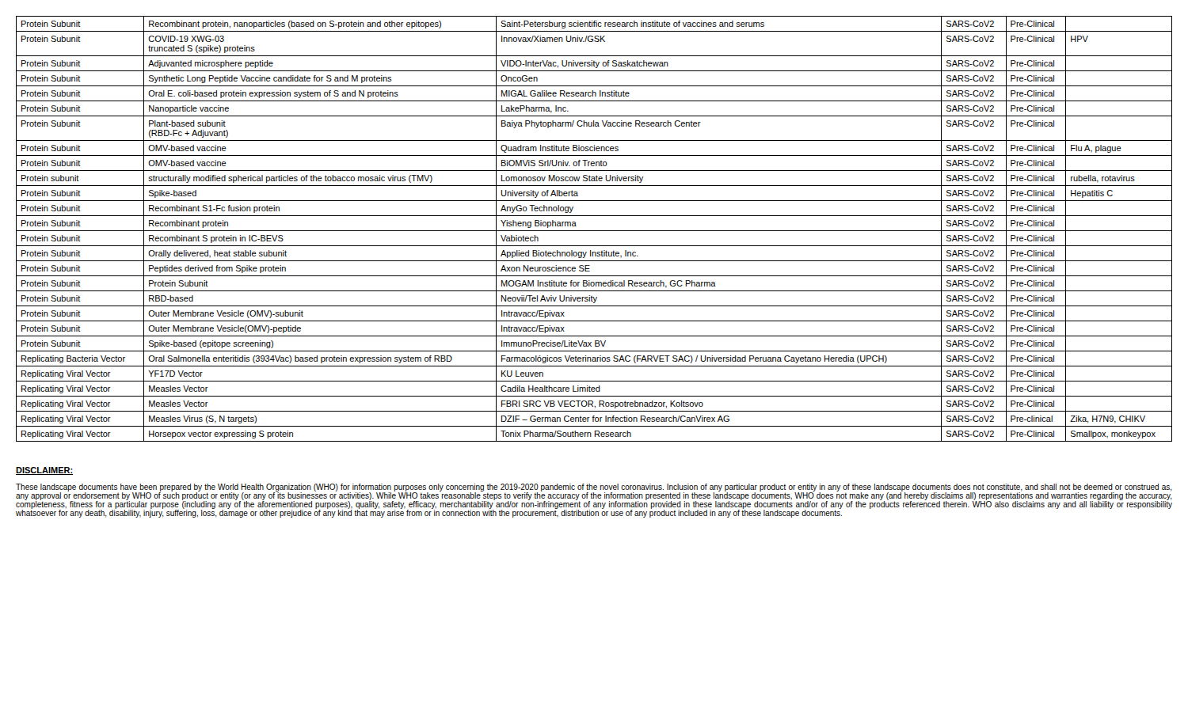| Protein Subunit | Recombinant protein, nanoparticles (based on S-protein and other epitopes) | Saint-Petersburg scientific research institute of vaccines and serums | SARS-CoV2 | Pre-Clinical | |
| Protein Subunit | COVID-19 XWG-03 truncated S (spike) proteins | Innovax/Xiamen Univ./GSK | SARS-CoV2 | Pre-Clinical | HPV |
| Protein Subunit | Adjuvanted microsphere peptide | VIDO-InterVac, University of Saskatchewan | SARS-CoV2 | Pre-Clinical | |
| Protein Subunit | Synthetic Long Peptide Vaccine candidate for S and M proteins | OncoGen | SARS-CoV2 | Pre-Clinical | |
| Protein Subunit | Oral E. coli-based protein expression system of S and N proteins | MIGAL Galilee Research Institute | SARS-CoV2 | Pre-Clinical | |
| Protein Subunit | Nanoparticle vaccine | LakePharma, Inc. | SARS-CoV2 | Pre-Clinical | |
| Protein Subunit | Plant-based subunit (RBD-Fc + Adjuvant) | Baiya Phytopharm/ Chula Vaccine Research Center | SARS-CoV2 | Pre-Clinical | |
| Protein Subunit | OMV-based vaccine | Quadram Institute Biosciences | SARS-CoV2 | Pre-Clinical | Flu A, plague |
| Protein Subunit | OMV-based vaccine | BiOMViS Srl/Univ. of Trento | SARS-CoV2 | Pre-Clinical | |
| Protein subunit | structurally modified spherical particles of the tobacco mosaic virus (TMV) | Lomonosov Moscow State University | SARS-CoV2 | Pre-Clinical | rubella, rotavirus |
| Protein Subunit | Spike-based | University of Alberta | SARS-CoV2 | Pre-Clinical | Hepatitis C |
| Protein Subunit | Recombinant S1-Fc fusion protein | AnyGo Technology | SARS-CoV2 | Pre-Clinical | |
| Protein Subunit | Recombinant protein | Yisheng Biopharma | SARS-CoV2 | Pre-Clinical | |
| Protein Subunit | Recombinant S protein in IC-BEVS | Vabiotech | SARS-CoV2 | Pre-Clinical | |
| Protein Subunit | Orally delivered, heat stable subunit | Applied Biotechnology Institute, Inc. | SARS-CoV2 | Pre-Clinical | |
| Protein Subunit | Peptides derived from Spike protein | Axon Neuroscience SE | SARS-CoV2 | Pre-Clinical | |
| Protein Subunit | Protein Subunit | MOGAM Institute for Biomedical Research, GC Pharma | SARS-CoV2 | Pre-Clinical | |
| Protein Subunit | RBD-based | Neovii/Tel Aviv University | SARS-CoV2 | Pre-Clinical | |
| Protein Subunit | Outer Membrane Vesicle (OMV)-subunit | Intravacc/Epivax | SARS-CoV2 | Pre-Clinical | |
| Protein Subunit | Outer Membrane Vesicle(OMV)-peptide | Intravacc/Epivax | SARS-CoV2 | Pre-Clinical | |
| Protein Subunit | Spike-based (epitope screening) | ImmunoPrecise/LiteVax BV | SARS-CoV2 | Pre-Clinical | |
| Replicating Bacteria Vector | Oral Salmonella enteritidis (3934Vac) based protein expression system of RBD | Farmacológicos Veterinarios SAC (FARVET SAC) / Universidad Peruana Cayetano Heredia (UPCH) | SARS-CoV2 | Pre-Clinical | |
| Replicating Viral Vector | YF17D Vector | KU Leuven | SARS-CoV2 | Pre-Clinical | |
| Replicating Viral Vector | Measles Vector | Cadila Healthcare Limited | SARS-CoV2 | Pre-Clinical | |
| Replicating Viral Vector | Measles Vector | FBRI SRC VB VECTOR, Rospotrebnadzor, Koltsovo | SARS-CoV2 | Pre-Clinical | |
| Replicating Viral Vector | Measles Virus (S, N targets) | DZIF – German Center for Infection Research/CanVirex AG | SARS-CoV2 | Pre-clinical | Zika, H7N9, CHIKV |
| Replicating Viral Vector | Horsepox vector expressing S protein | Tonix Pharma/Southern Research | SARS-CoV2 | Pre-Clinical | Smallpox, monkeypox |
DISCLAIMER:
These landscape documents have been prepared by the World Health Organization (WHO) for information purposes only concerning the 2019-2020 pandemic of the novel coronavirus. Inclusion of any particular product or entity in any of these landscape documents does not constitute, and shall not be deemed or construed as, any approval or endorsement by WHO of such product or entity (or any of its businesses or activities). While WHO takes reasonable steps to verify the accuracy of the information presented in these landscape documents, WHO does not make any (and hereby disclaims all) representations and warranties regarding the accuracy, completeness, fitness for a particular purpose (including any of the aforementioned purposes), quality, safety, efficacy, merchantability and/or non-infringement of any information provided in these landscape documents and/or of any of the products referenced therein. WHO also disclaims any and all liability or responsibility whatsoever for any death, disability, injury, suffering, loss, damage or other prejudice of any kind that may arise from or in connection with the procurement, distribution or use of any product included in any of these landscape documents.